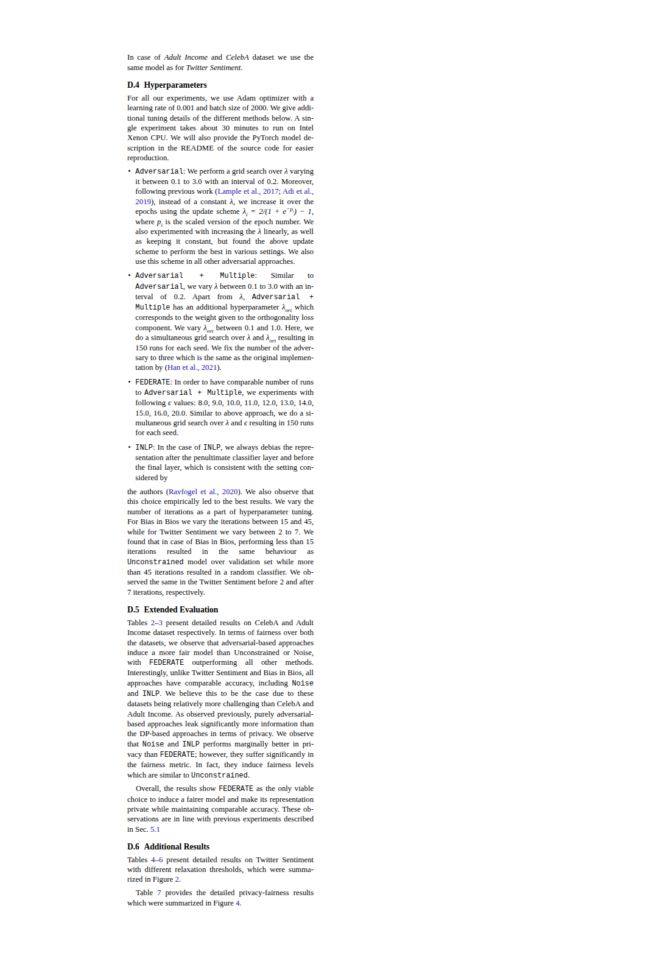In case of Adult Income and CelebA dataset we use the same model as for Twitter Sentiment.
D.4 Hyperparameters
For all our experiments, we use Adam optimizer with a learning rate of 0.001 and batch size of 2000. We give additional tuning details of the different methods below. A single experiment takes about 30 minutes to run on Intel Xenon CPU. We will also provide the PyTorch model description in the README of the source code for easier reproduction.
Adversarial: We perform a grid search over λ varying it between 0.1 to 3.0 with an interval of 0.2. Moreover, following previous work (Lample et al., 2017; Adi et al., 2019), instead of a constant λ, we increase it over the epochs using the update scheme λi = 2/(1 + e−pi) − 1, where pi is the scaled version of the epoch number. We also experimented with increasing the λ linearly, as well as keeping it constant, but found the above update scheme to perform the best in various settings. We also use this scheme in all other adversarial approaches.
Adversarial + Multiple: Similar to Adversarial, we vary λ between 0.1 to 3.0 with an interval of 0.2. Apart from λ, Adversarial + Multiple has an additional hyperparameter λort which corresponds to the weight given to the orthogonality loss component. We vary λort between 0.1 and 1.0. Here, we do a simultaneous grid search over λ and λort resulting in 150 runs for each seed. We fix the number of the adversary to three which is the same as the original implementation by (Han et al., 2021).
FEDERATE: In order to have comparable number of runs to Adversarial + Multiple, we experiments with following ϵ values: 8.0, 9.0, 10.0, 11.0, 12.0, 13.0, 14.0, 15.0, 16.0, 20.0. Similar to above approach, we do a simultaneous grid search over λ and ϵ resulting in 150 runs for each seed.
INLP: In the case of INLP, we always debias the representation after the penultimate classifier layer and before the final layer, which is consistent with the setting considered by
the authors (Ravfogel et al., 2020). We also observe that this choice empirically led to the best results. We vary the number of iterations as a part of hyperparameter tuning. For Bias in Bios we vary the iterations between 15 and 45, while for Twitter Sentiment we vary between 2 to 7. We found that in case of Bias in Bios, performing less than 15 iterations resulted in the same behaviour as Unconstrained model over validation set while more than 45 iterations resulted in a random classifier. We observed the same in the Twitter Sentiment before 2 and after 7 iterations, respectively.
D.5 Extended Evaluation
Tables 2–3 present detailed results on CelebA and Adult Income dataset respectively. In terms of fairness over both the datasets, we observe that adversarial-based approaches induce a more fair model than Unconstrained or Noise, with FEDERATE outperforming all other methods. Interestingly, unlike Twitter Sentiment and Bias in Bios, all approaches have comparable accuracy, including Noise and INLP. We believe this to be the case due to these datasets being relatively more challenging than CelebA and Adult Income. As observed previously, purely adversarial-based approaches leak significantly more information than the DP-based approaches in terms of privacy. We observe that Noise and INLP performs marginally better in privacy than FEDERATE; however, they suffer significantly in the fairness metric. In fact, they induce fairness levels which are similar to Unconstrained.
Overall, the results show FEDERATE as the only viable choice to induce a fairer model and make its representation private while maintaining comparable accuracy. These observations are in line with previous experiments described in Sec. 5.1
D.6 Additional Results
Tables 4–6 present detailed results on Twitter Sentiment with different relaxation thresholds, which were summarized in Figure 2.
Table 7 provides the detailed privacy-fairness results which were summarized in Figure 4.